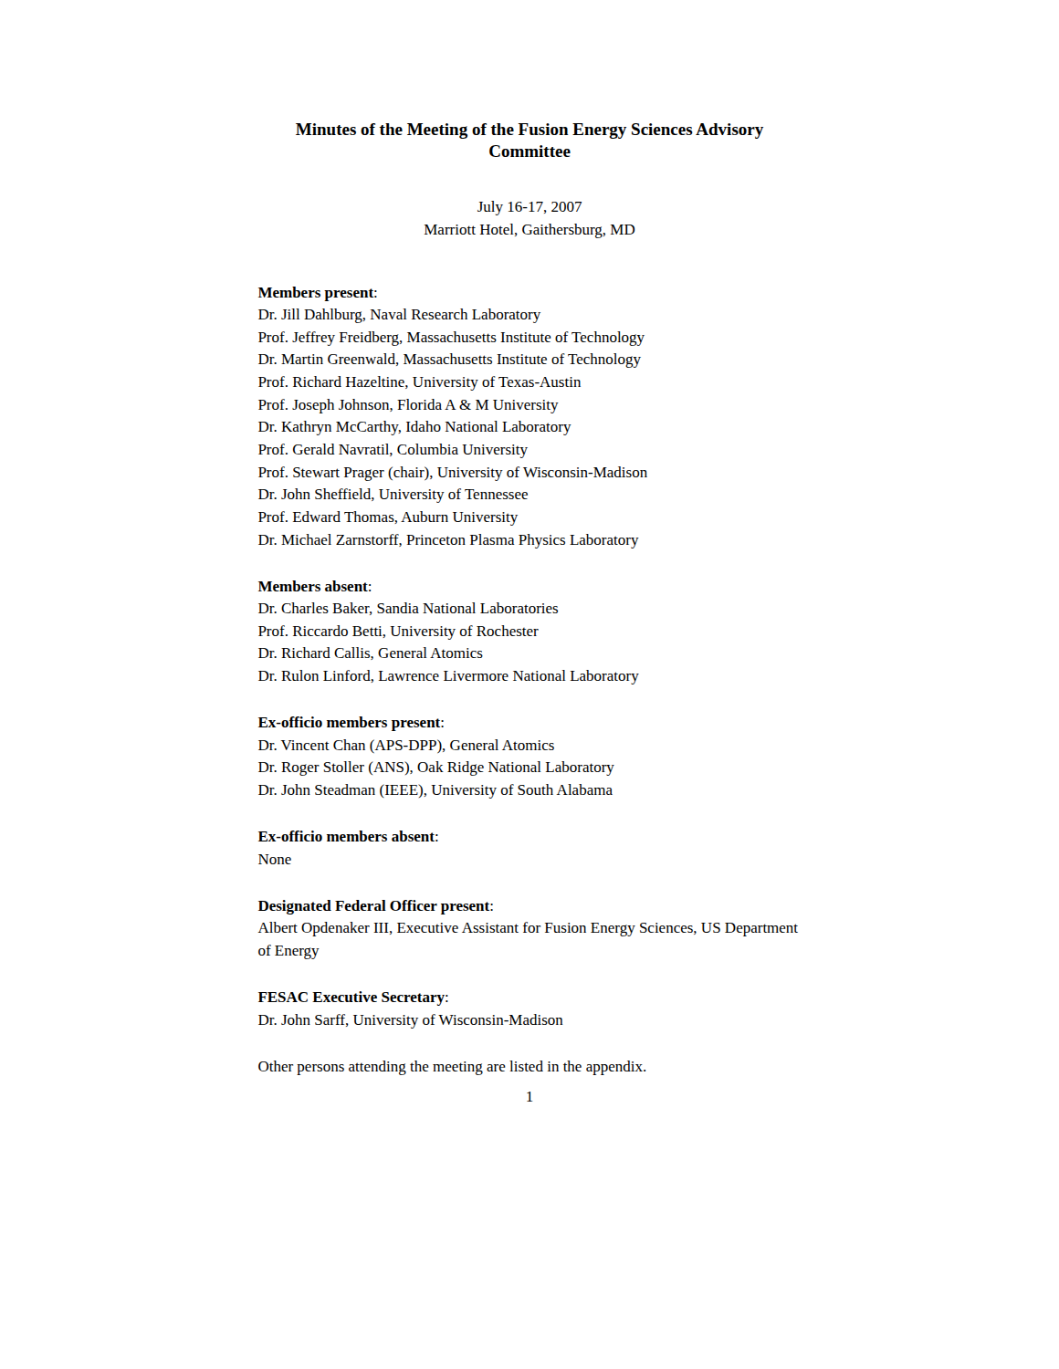Minutes of the Meeting of the Fusion Energy Sciences Advisory Committee
July 16-17, 2007
Marriott Hotel, Gaithersburg, MD
Members present:
Dr. Jill Dahlburg, Naval Research Laboratory
Prof. Jeffrey Freidberg, Massachusetts Institute of Technology
Dr. Martin Greenwald, Massachusetts Institute of Technology
Prof. Richard Hazeltine, University of Texas-Austin
Prof. Joseph Johnson, Florida A & M University
Dr. Kathryn McCarthy, Idaho National Laboratory
Prof. Gerald Navratil, Columbia University
Prof. Stewart Prager (chair), University of Wisconsin-Madison
Dr. John Sheffield, University of Tennessee
Prof. Edward Thomas, Auburn University
Dr. Michael Zarnstorff, Princeton Plasma Physics Laboratory
Members absent:
Dr. Charles Baker, Sandia National Laboratories
Prof. Riccardo Betti, University of Rochester
Dr. Richard Callis, General Atomics
Dr. Rulon Linford, Lawrence Livermore National Laboratory
Ex-officio members present:
Dr. Vincent Chan (APS-DPP), General Atomics
Dr. Roger Stoller (ANS), Oak Ridge National Laboratory
Dr. John Steadman (IEEE), University of South Alabama
Ex-officio members absent:
None
Designated Federal Officer present:
Albert Opdenaker III, Executive Assistant for Fusion Energy Sciences, US Department of Energy
FESAC Executive Secretary:
Dr. John Sarff, University of Wisconsin-Madison
Other persons attending the meeting are listed in the appendix.
1